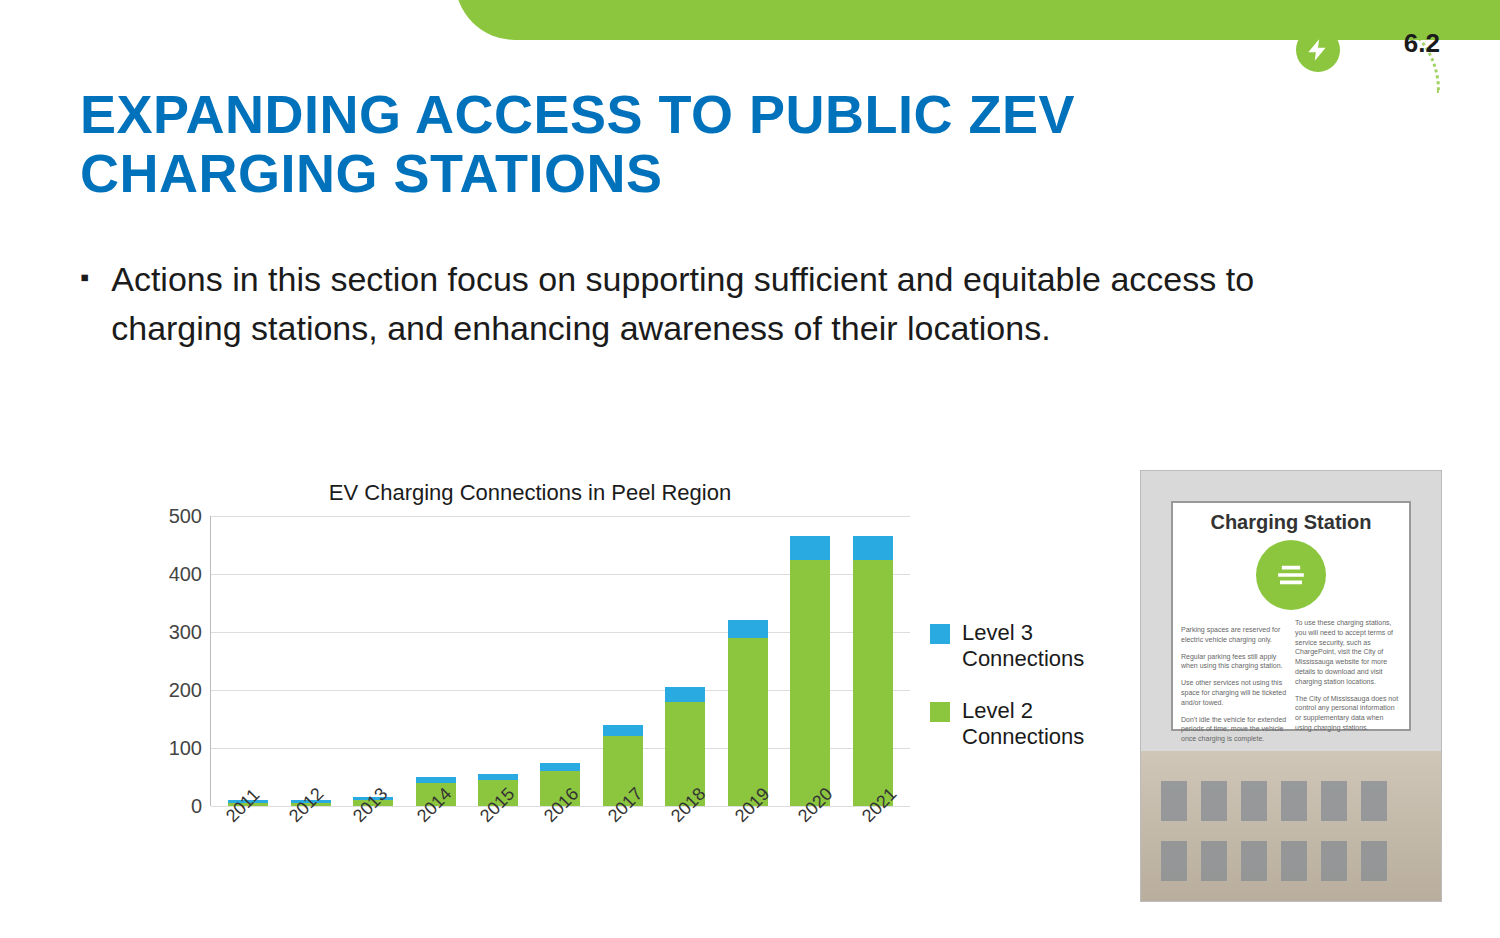6.2
Expanding Access to Public ZEV Charging Stations
▪ Actions in this section focus on supporting sufficient and equitable access to charging stations, and enhancing awareness of their locations.
EV Charging Connections in Peel Region
500
400
300
200
100
0
2011
2012
2013
2014
2015
2016
2017
2018
2019
2020
2021
Level 3
Connections
Level 2
Connections
Charging Station
Parking spaces are reserved for electric vehicle charging only.
Regular parking fees still apply when using this charging station.
Use other services not using this space for charging will be ticketed and/or towed.
Don't idle the vehicle for extended periods of time; move the vehicle once charging is complete.
To use these charging stations, you will need to accept terms of service security, such as ChargePoint, visit the City of Mississauga website for more details to download and visit charging station locations.
The City of Mississauga does not control any personal information or supplementary data when using charging stations.